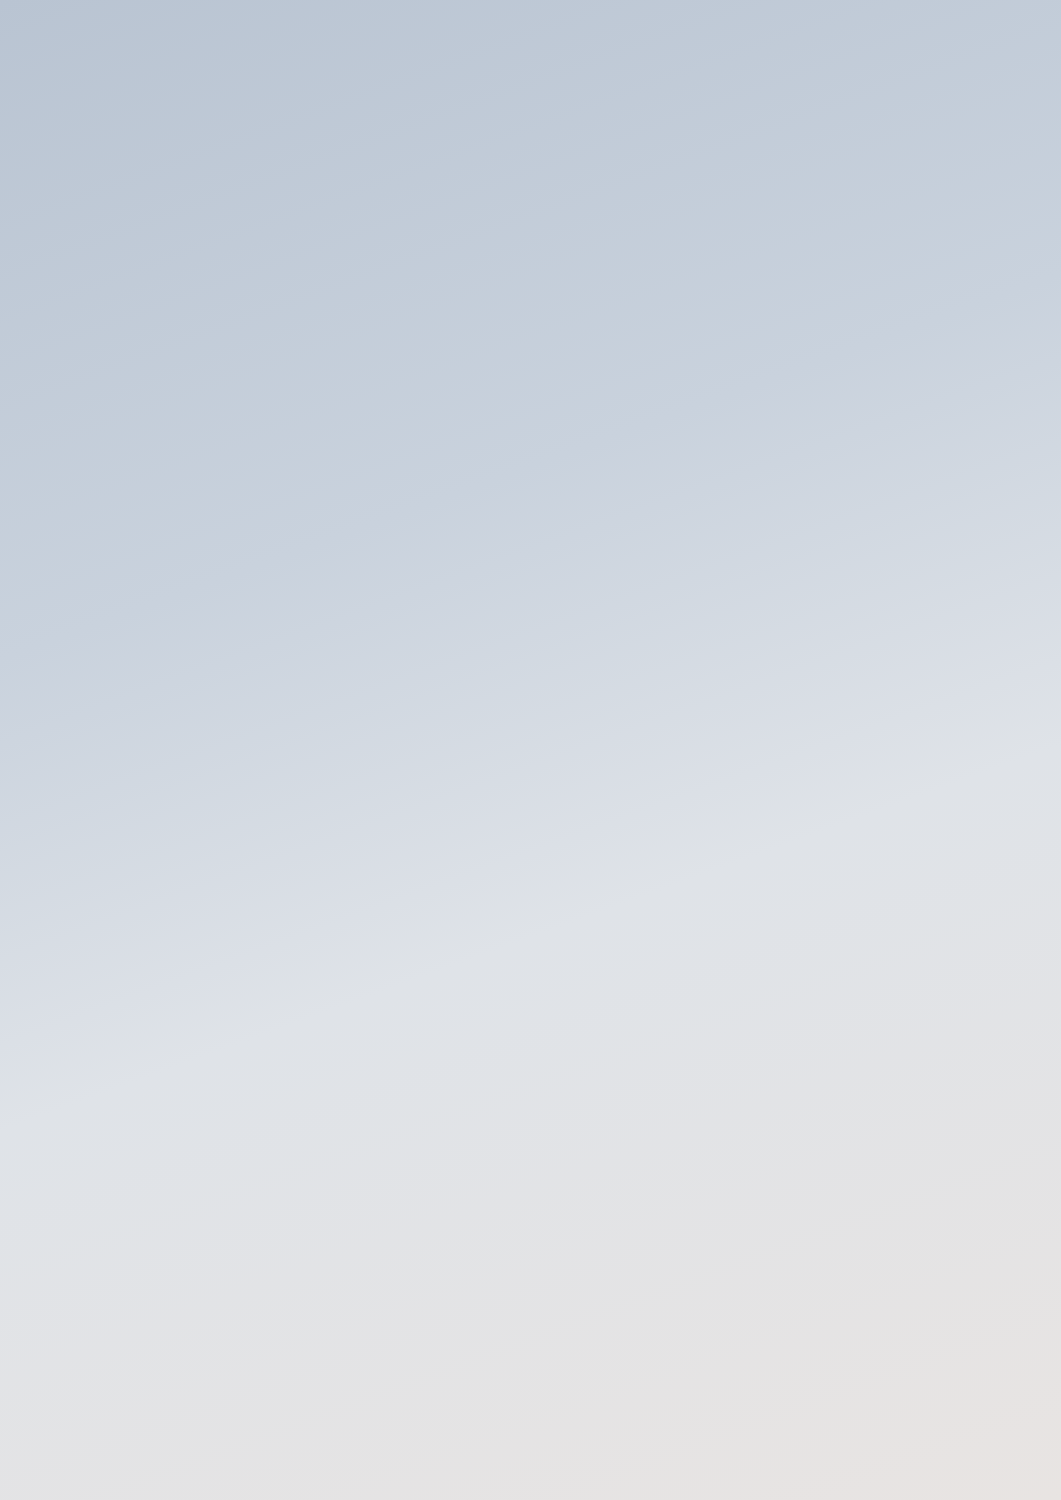A high-voltage electricity transmission tower photographed from below against a pale sky.